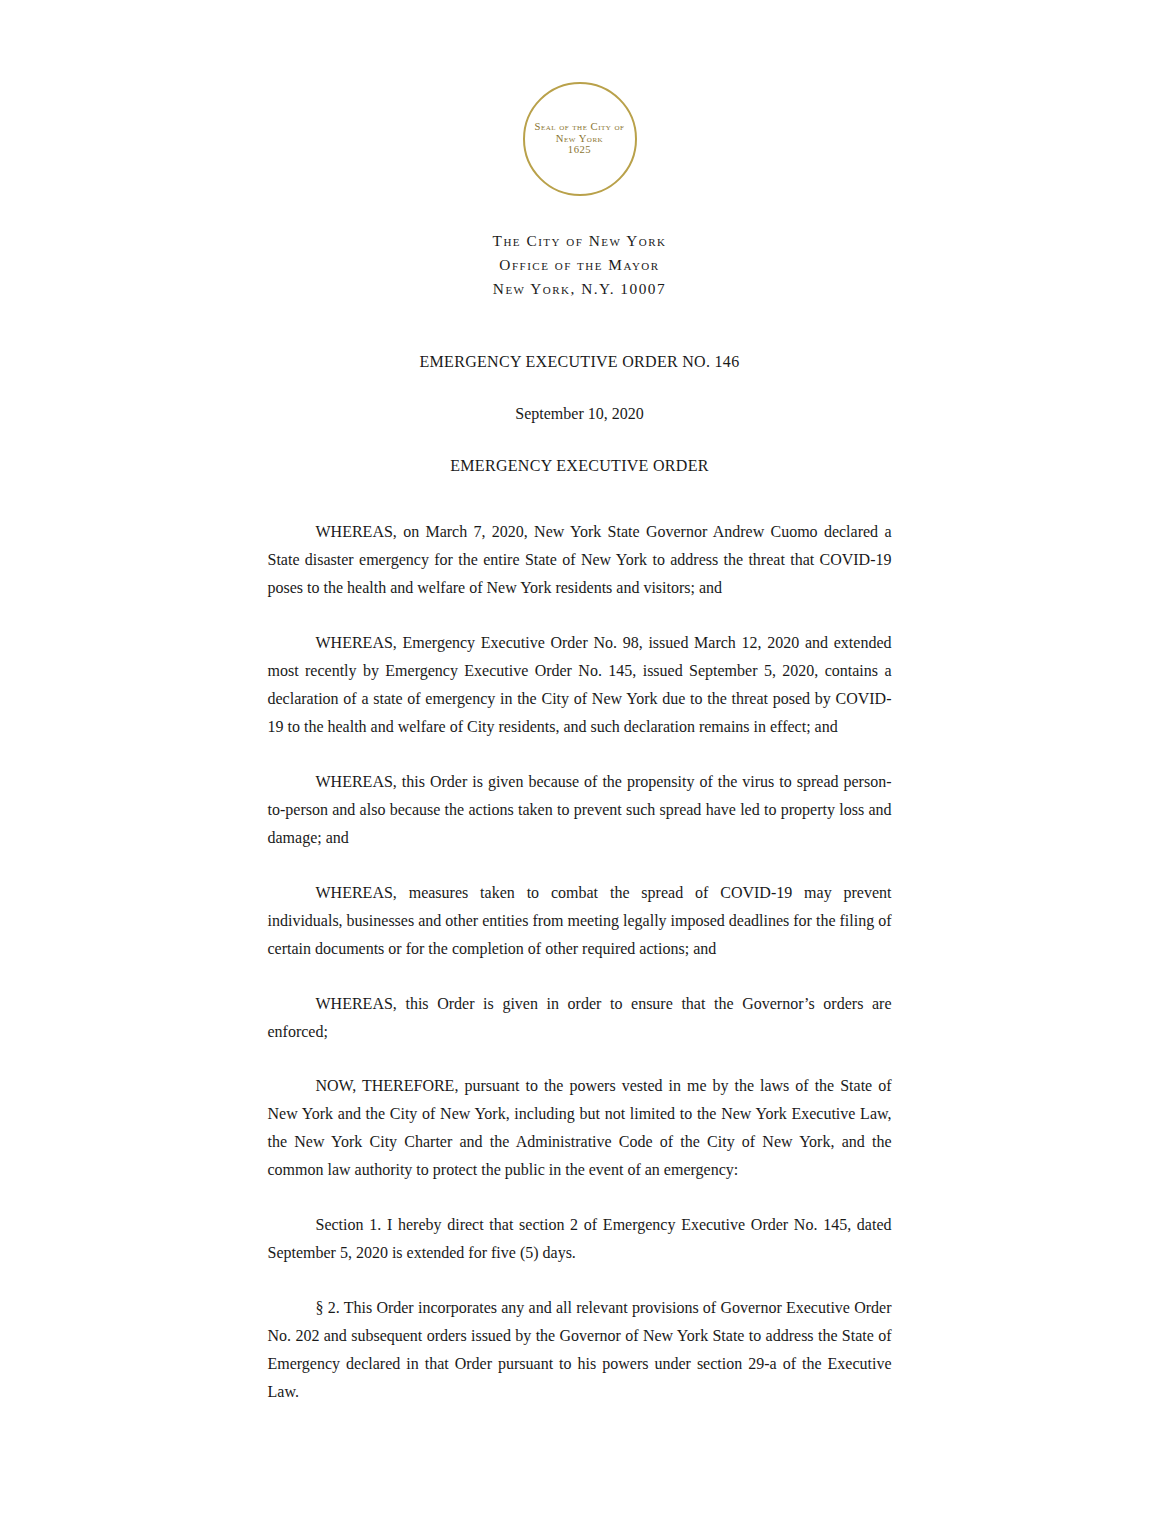Seal of the City of New York
1625
The City of New York Office of the Mayor New York, N.Y. 10007
EMERGENCY EXECUTIVE ORDER NO. 146
September 10, 2020
EMERGENCY EXECUTIVE ORDER
WHEREAS, on March 7, 2020, New York State Governor Andrew Cuomo declared a State disaster emergency for the entire State of New York to address the threat that COVID-19 poses to the health and welfare of New York residents and visitors; and
WHEREAS, Emergency Executive Order No. 98, issued March 12, 2020 and extended most recently by Emergency Executive Order No. 145, issued September 5, 2020, contains a declaration of a state of emergency in the City of New York due to the threat posed by COVID-19 to the health and welfare of City residents, and such declaration remains in effect; and
WHEREAS, this Order is given because of the propensity of the virus to spread person-to-person and also because the actions taken to prevent such spread have led to property loss and damage; and
WHEREAS, measures taken to combat the spread of COVID-19 may prevent individuals, businesses and other entities from meeting legally imposed deadlines for the filing of certain documents or for the completion of other required actions; and
WHEREAS, this Order is given in order to ensure that the Governor’s orders are enforced;
NOW, THEREFORE, pursuant to the powers vested in me by the laws of the State of New York and the City of New York, including but not limited to the New York Executive Law, the New York City Charter and the Administrative Code of the City of New York, and the common law authority to protect the public in the event of an emergency:
Section 1. I hereby direct that section 2 of Emergency Executive Order No. 145, dated September 5, 2020 is extended for five (5) days.
§ 2. This Order incorporates any and all relevant provisions of Governor Executive Order No. 202 and subsequent orders issued by the Governor of New York State to address the State of Emergency declared in that Order pursuant to his powers under section 29-a of the Executive Law.